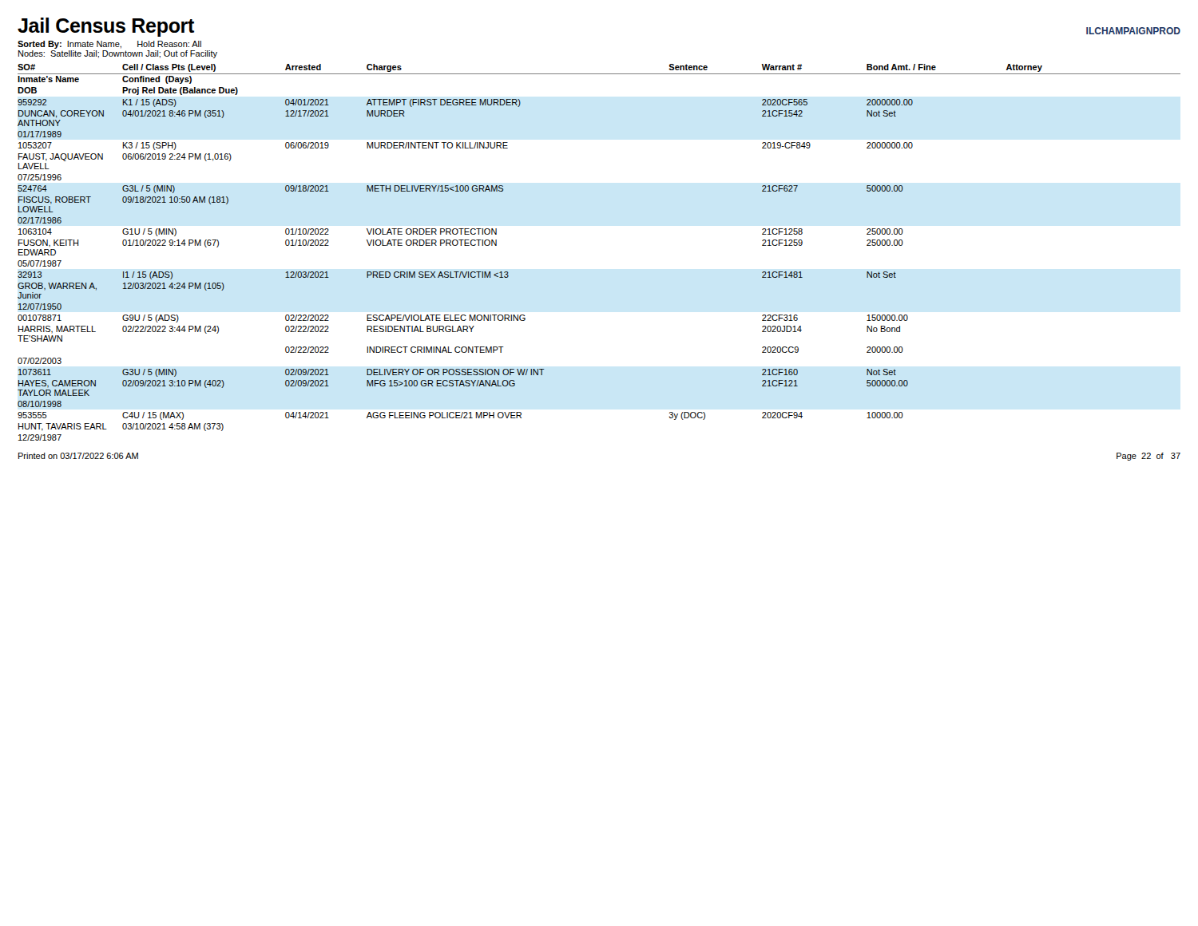Jail Census Report
ILCHAMPAIGNPROD
Sorted By: Inmate Name, Hold Reason: All
Nodes: Satellite Jail; Downtown Jail; Out of Facility
| SO# | Cell / Class Pts (Level) | Arrested | Charges | Sentence | Warrant # | Bond Amt. / Fine | Attorney |
| --- | --- | --- | --- | --- | --- | --- | --- |
| Inmate's Name | Confined (Days) | | | | | | |
| DOB | Proj Rel Date (Balance Due) | | | | | | |
| 959292 | K1 / 15 (ADS) | 04/01/2021 | ATTEMPT (FIRST DEGREE MURDER) | | 2020CF565 | 2000000.00 | |
| DUNCAN, COREYON ANTHONY | 04/01/2021 8:46 PM (351) | 12/17/2021 | MURDER | | 21CF1542 | Not Set | |
| 01/17/1989 | | | | | | | |
| 1053207 | K3 / 15 (SPH) | 06/06/2019 | MURDER/INTENT TO KILL/INJURE | | 2019-CF849 | 2000000.00 | |
| FAUST, JAQUAVEON LAVELL | 06/06/2019 2:24 PM (1,016) | | | | | | |
| 07/25/1996 | | | | | | | |
| 524764 | G3L / 5 (MIN) | 09/18/2021 | METH DELIVERY/15<100 GRAMS | | 21CF627 | 50000.00 | |
| FISCUS, ROBERT LOWELL | 09/18/2021 10:50 AM (181) | | | | | | |
| 02/17/1986 | | | | | | | |
| 1063104 | G1U / 5 (MIN) | 01/10/2022 | VIOLATE ORDER PROTECTION | | 21CF1258 | 25000.00 | |
| FUSON, KEITH EDWARD | 01/10/2022 9:14 PM (67) | 01/10/2022 | VIOLATE ORDER PROTECTION | | 21CF1259 | 25000.00 | |
| 05/07/1987 | | | | | | | |
| 32913 | I1 / 15 (ADS) | 12/03/2021 | PRED CRIM SEX ASLT/VICTIM <13 | | 21CF1481 | Not Set | |
| GROB, WARREN A, Junior | 12/03/2021 4:24 PM (105) | | | | | | |
| 12/07/1950 | | | | | | | |
| 001078871 | G9U / 5 (ADS) | 02/22/2022 | ESCAPE/VIOLATE ELEC MONITORING | | 22CF316 | 150000.00 | |
| HARRIS, MARTELL TE'SHAWN | 02/22/2022 3:44 PM (24) | 02/22/2022 | RESIDENTIAL BURGLARY | | 2020JD14 | No Bond | |
| | | 02/22/2022 | INDIRECT CRIMINAL CONTEMPT | | 2020CC9 | 20000.00 | |
| 07/02/2003 | | | | | | | |
| 1073611 | G3U / 5 (MIN) | 02/09/2021 | DELIVERY OF OR POSSESSION OF W/ INT | | 21CF160 | Not Set | |
| HAYES, CAMERON TAYLOR MALEEK | 02/09/2021 3:10 PM (402) | 02/09/2021 | MFG 15>100 GR ECSTASY/ANALOG | | 21CF121 | 500000.00 | |
| 08/10/1998 | | | | | | | |
| 953555 | C4U / 15 (MAX) | 04/14/2021 | AGG FLEEING POLICE/21 MPH OVER | 3y (DOC) | 2020CF94 | 10000.00 | |
| HUNT, TAVARIS EARL | 03/10/2021 4:58 AM (373) | | | | | | |
| 12/29/1987 | | | | | | | |
Printed on 03/17/2022 6:06 AM Page 22 of 37